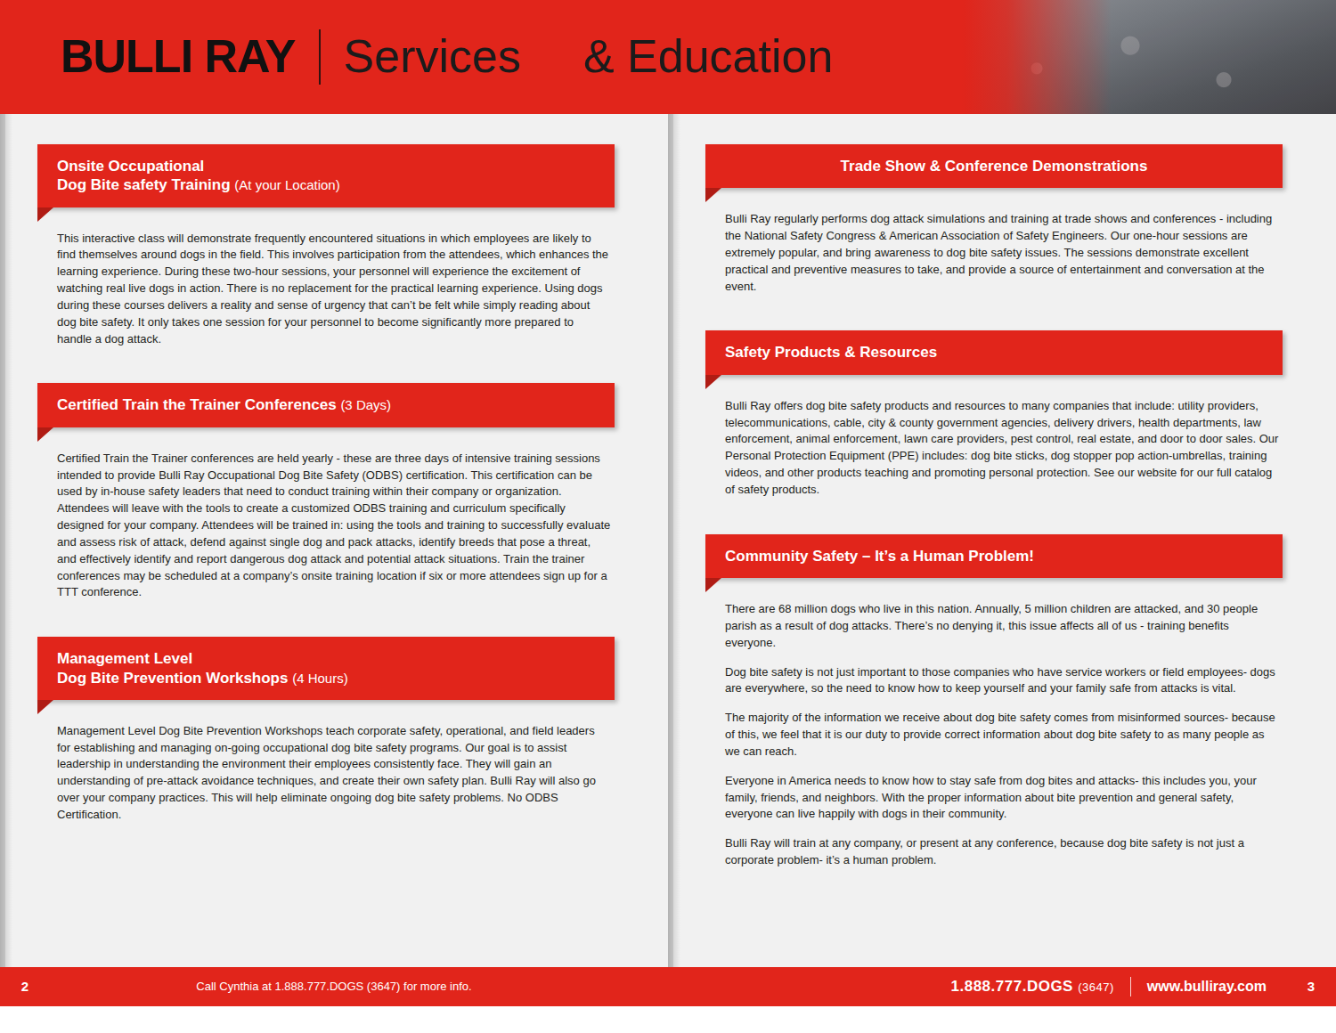BULLI RAY
Services & Education
Onsite Occupational
Dog Bite safety Training (At your Location)
This interactive class will demonstrate frequently encountered situations in which employees are likely to find themselves around dogs in the field. This involves participation from the attendees, which enhances the learning experience. During these two-hour sessions, your personnel will experience the excitement of watching real live dogs in action. There is no replacement for the practical learning experience. Using dogs during these courses delivers a reality and sense of urgency that can’t be felt while simply reading about dog bite safety. It only takes one session for your personnel to become significantly more prepared to handle a dog attack.
Certified Train the Trainer Conferences (3 Days)
Certified Train the Trainer conferences are held yearly - these are three days of intensive training sessions intended to provide Bulli Ray Occupational Dog Bite Safety (ODBS) certification. This certification can be used by in-house safety leaders that need to conduct training within their company or organization. Attendees will leave with the tools to create a customized ODBS training and curriculum specifically designed for your company. Attendees will be trained in: using the tools and training to successfully evaluate and assess risk of attack, defend against single dog and pack attacks, identify breeds that pose a threat, and effectively identify and report dangerous dog attack and potential attack situations. Train the trainer conferences may be scheduled at a company’s onsite training location if six or more attendees sign up for a TTT conference.
Management Level
Dog Bite Prevention Workshops (4 Hours)
Management Level Dog Bite Prevention Workshops teach corporate safety, operational, and field leaders for establishing and managing on-going occupational dog bite safety programs. Our goal is to assist leadership in understanding the environment their employees consistently face. They will gain an understanding of pre-attack avoidance techniques, and create their own safety plan. Bulli Ray will also go over your company practices. This will help eliminate ongoing dog bite safety problems. No ODBS Certification.
Trade Show & Conference Demonstrations
Bulli Ray regularly performs dog attack simulations and training at trade shows and conferences - including the National Safety Congress & American Association of Safety Engineers. Our one-hour sessions are extremely popular, and bring awareness to dog bite safety issues. The sessions demonstrate excellent practical and preventive measures to take, and provide a source of entertainment and conversation at the event.
Safety Products & Resources
Bulli Ray offers dog bite safety products and resources to many companies that include: utility providers, telecommunications, cable, city & county government agencies, delivery drivers, health departments, law enforcement, animal enforcement, lawn care providers, pest control, real estate, and door to door sales. Our Personal Protection Equipment (PPE) includes: dog bite sticks, dog stopper pop action-umbrellas, training videos, and other products teaching and promoting personal protection. See our website for our full catalog of safety products.
Community Safety – It’s a Human Problem!
There are 68 million dogs who live in this nation. Annually, 5 million children are attacked, and 30 people parish as a result of dog attacks. There’s no denying it, this issue affects all of us - training benefits everyone.
Dog bite safety is not just important to those companies who have service workers or field employees- dogs are everywhere, so the need to know how to keep yourself and your family safe from attacks is vital.
The majority of the information we receive about dog bite safety comes from misinformed sources- because of this, we feel that it is our duty to provide correct information about dog bite safety to as many people as we can reach.
Everyone in America needs to know how to stay safe from dog bites and attacks- this includes you, your family, friends, and neighbors. With the proper information about bite prevention and general safety, everyone can live happily with dogs in their community.
Bulli Ray will train at any company, or present at any conference, because dog bite safety is not just a corporate problem- it’s a human problem.
2
Call Cynthia at 1.888.777.DOGS (3647) for more info.
1.888.777.DOGS (3647)
www.bulliray.com
3